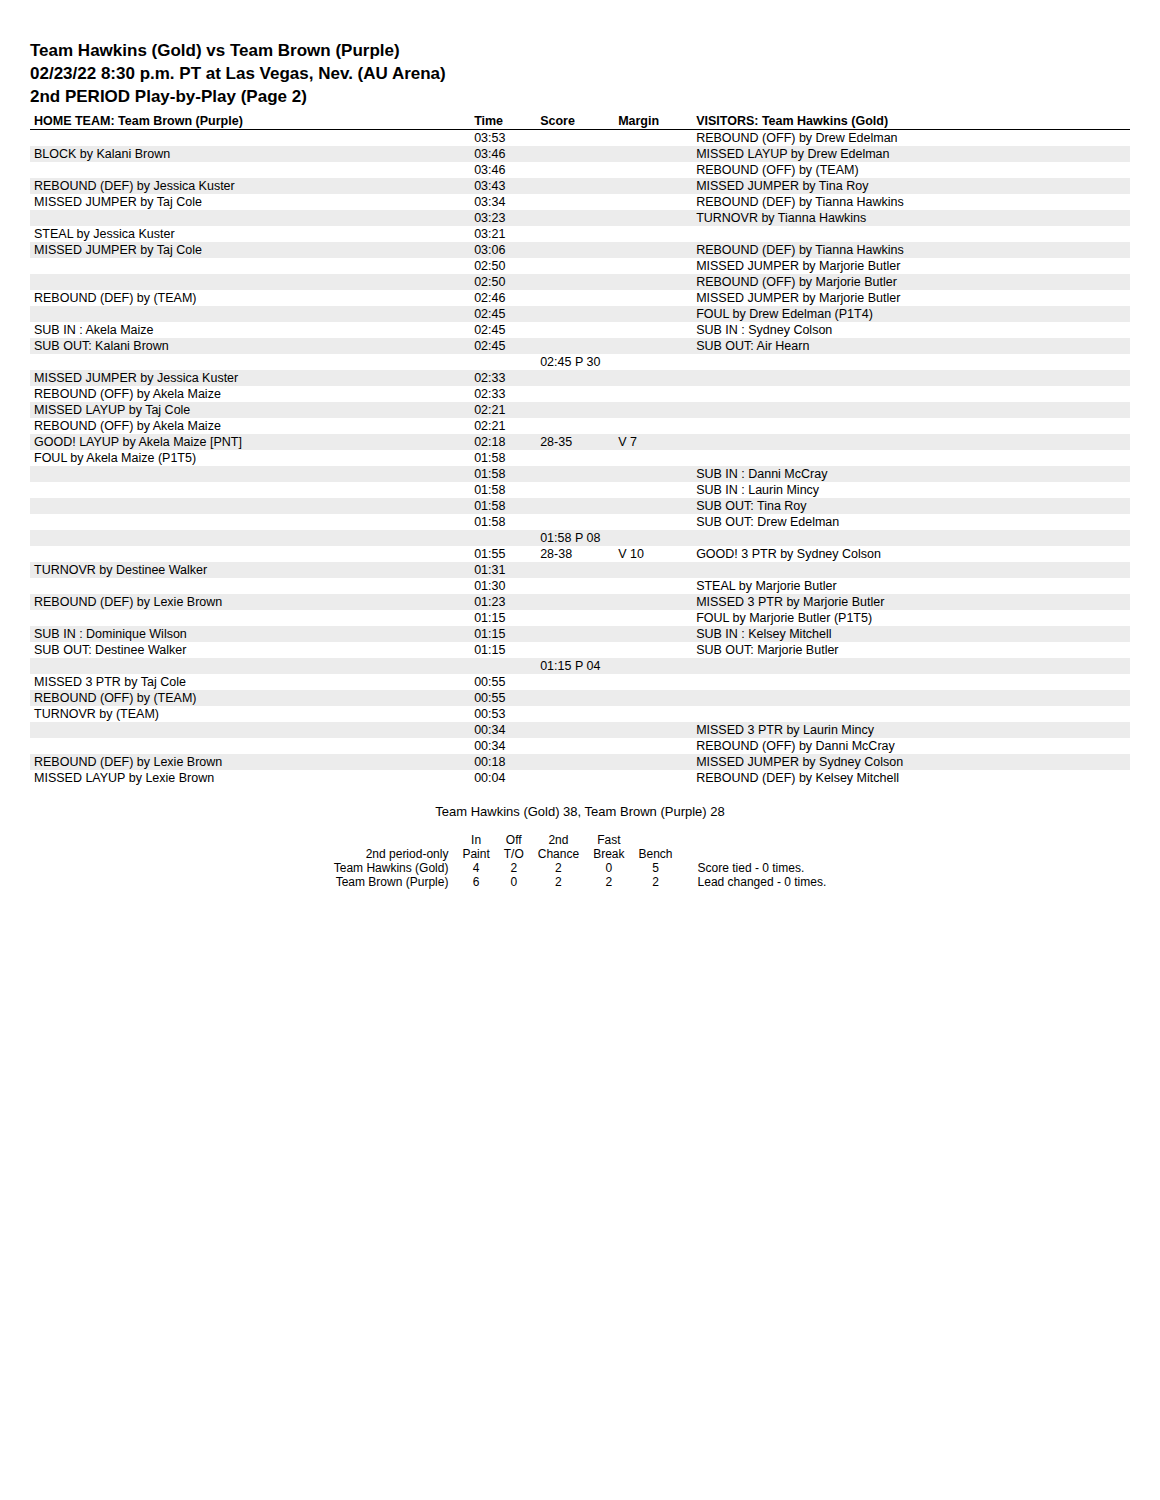Team Hawkins (Gold) vs Team Brown (Purple)
02/23/22 8:30 p.m. PT at Las Vegas, Nev. (AU Arena)
2nd PERIOD Play-by-Play (Page 2)
| HOME TEAM: Team Brown (Purple) | Time | Score | Margin | VISITORS: Team Hawkins (Gold) |
| --- | --- | --- | --- | --- |
| | 03:53 | | | REBOUND (OFF) by Drew Edelman |
| BLOCK by Kalani Brown | 03:46 | | | MISSED LAYUP by Drew Edelman |
| | 03:46 | | | REBOUND (OFF) by (TEAM) |
| REBOUND (DEF) by Jessica Kuster | 03:43 | | | MISSED JUMPER by Tina Roy |
| MISSED JUMPER by Taj Cole | 03:34 | | | REBOUND (DEF) by Tianna Hawkins |
| | 03:23 | | | TURNOVR by Tianna Hawkins |
| STEAL by Jessica Kuster | 03:21 | | | |
| MISSED JUMPER by Taj Cole | 03:06 | | | REBOUND (DEF) by Tianna Hawkins |
| | 02:50 | | | MISSED JUMPER by Marjorie Butler |
| | 02:50 | | | REBOUND (OFF) by Marjorie Butler |
| REBOUND (DEF) by (TEAM) | 02:46 | | | MISSED JUMPER by Marjorie Butler |
| | 02:45 | | | FOUL by Drew Edelman (P1T4) |
| SUB IN : Akela Maize | 02:45 | | | SUB IN : Sydney Colson |
| SUB OUT: Kalani Brown | 02:45 | | | SUB OUT: Air Hearn |
| | | 02:45 P 30 | |
| MISSED JUMPER by Jessica Kuster | 02:33 | | | |
| REBOUND (OFF) by Akela Maize | 02:33 | | | |
| MISSED LAYUP by Taj Cole | 02:21 | | | |
| REBOUND (OFF) by Akela Maize | 02:21 | | | |
| GOOD! LAYUP by Akela Maize [PNT] | 02:18 | 28-35 | V 7 | |
| FOUL by Akela Maize (P1T5) | 01:58 | | | |
| | 01:58 | | | SUB IN : Danni McCray |
| | 01:58 | | | SUB IN : Laurin Mincy |
| | 01:58 | | | SUB OUT: Tina Roy |
| | 01:58 | | | SUB OUT: Drew Edelman |
| | | 01:58 P 08 | |
| | 01:55 | 28-38 | V 10 | GOOD! 3 PTR by Sydney Colson |
| TURNOVR by Destinee Walker | 01:31 | | | |
| | 01:30 | | | STEAL by Marjorie Butler |
| REBOUND (DEF) by Lexie Brown | 01:23 | | | MISSED 3 PTR by Marjorie Butler |
| | 01:15 | | | FOUL by Marjorie Butler (P1T5) |
| SUB IN : Dominique Wilson | 01:15 | | | SUB IN : Kelsey Mitchell |
| SUB OUT: Destinee Walker | 01:15 | | | SUB OUT: Marjorie Butler |
| | | 01:15 P 04 | |
| MISSED 3 PTR by Taj Cole | 00:55 | | | |
| REBOUND (OFF) by (TEAM) | 00:55 | | | |
| TURNOVR by (TEAM) | 00:53 | | | |
| | 00:34 | | | MISSED 3 PTR by Laurin Mincy |
| | 00:34 | | | REBOUND (OFF) by Danni McCray |
| REBOUND (DEF) by Lexie Brown | 00:18 | | | MISSED JUMPER by Sydney Colson |
| MISSED LAYUP by Lexie Brown | 00:04 | | | REBOUND (DEF) by Kelsey Mitchell |
Team Hawkins (Gold) 38, Team Brown (Purple) 28
| | In | Off | 2nd | Fast | | |
| 2nd period-only | Paint | T/O | Chance | Break | Bench | |
| Team Hawkins (Gold) | 4 | 2 | 2 | 0 | 5 | Score tied - 0 times. |
| Team Brown (Purple) | 6 | 0 | 2 | 2 | 2 | Lead changed - 0 times. |